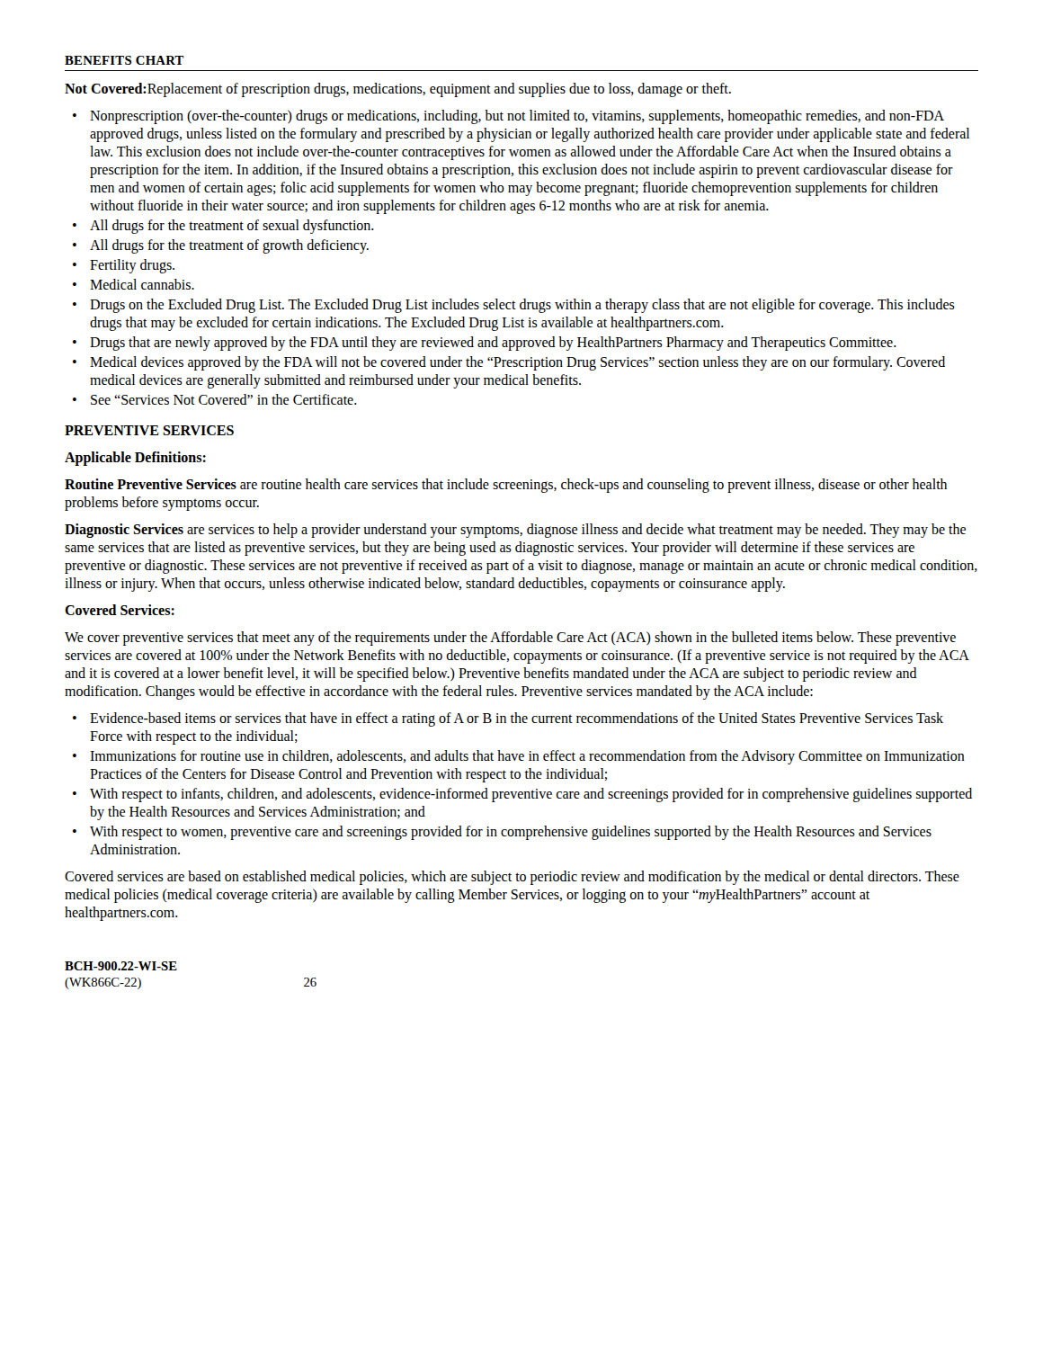BENEFITS CHART
Not Covered: Replacement of prescription drugs, medications, equipment and supplies due to loss, damage or theft.
Nonprescription (over-the-counter) drugs or medications, including, but not limited to, vitamins, supplements, homeopathic remedies, and non-FDA approved drugs, unless listed on the formulary and prescribed by a physician or legally authorized health care provider under applicable state and federal law. This exclusion does not include over-the-counter contraceptives for women as allowed under the Affordable Care Act when the Insured obtains a prescription for the item. In addition, if the Insured obtains a prescription, this exclusion does not include aspirin to prevent cardiovascular disease for men and women of certain ages; folic acid supplements for women who may become pregnant; fluoride chemoprevention supplements for children without fluoride in their water source; and iron supplements for children ages 6-12 months who are at risk for anemia.
All drugs for the treatment of sexual dysfunction.
All drugs for the treatment of growth deficiency.
Fertility drugs.
Medical cannabis.
Drugs on the Excluded Drug List. The Excluded Drug List includes select drugs within a therapy class that are not eligible for coverage. This includes drugs that may be excluded for certain indications. The Excluded Drug List is available at healthpartners.com.
Drugs that are newly approved by the FDA until they are reviewed and approved by HealthPartners Pharmacy and Therapeutics Committee.
Medical devices approved by the FDA will not be covered under the “Prescription Drug Services” section unless they are on our formulary. Covered medical devices are generally submitted and reimbursed under your medical benefits.
See “Services Not Covered” in the Certificate.
PREVENTIVE SERVICES
Applicable Definitions:
Routine Preventive Services are routine health care services that include screenings, check-ups and counseling to prevent illness, disease or other health problems before symptoms occur.
Diagnostic Services are services to help a provider understand your symptoms, diagnose illness and decide what treatment may be needed. They may be the same services that are listed as preventive services, but they are being used as diagnostic services. Your provider will determine if these services are preventive or diagnostic. These services are not preventive if received as part of a visit to diagnose, manage or maintain an acute or chronic medical condition, illness or injury. When that occurs, unless otherwise indicated below, standard deductibles, copayments or coinsurance apply.
Covered Services:
We cover preventive services that meet any of the requirements under the Affordable Care Act (ACA) shown in the bulleted items below. These preventive services are covered at 100% under the Network Benefits with no deductible, copayments or coinsurance. (If a preventive service is not required by the ACA and it is covered at a lower benefit level, it will be specified below.) Preventive benefits mandated under the ACA are subject to periodic review and modification. Changes would be effective in accordance with the federal rules. Preventive services mandated by the ACA include:
Evidence-based items or services that have in effect a rating of A or B in the current recommendations of the United States Preventive Services Task Force with respect to the individual;
Immunizations for routine use in children, adolescents, and adults that have in effect a recommendation from the Advisory Committee on Immunization Practices of the Centers for Disease Control and Prevention with respect to the individual;
With respect to infants, children, and adolescents, evidence-informed preventive care and screenings provided for in comprehensive guidelines supported by the Health Resources and Services Administration; and
With respect to women, preventive care and screenings provided for in comprehensive guidelines supported by the Health Resources and Services Administration.
Covered services are based on established medical policies, which are subject to periodic review and modification by the medical or dental directors. These medical policies (medical coverage criteria) are available by calling Member Services, or logging on to your “my HealthPartners” account at healthpartners.com.
BCH-900.22-WI-SE
(WK866C-22)
26